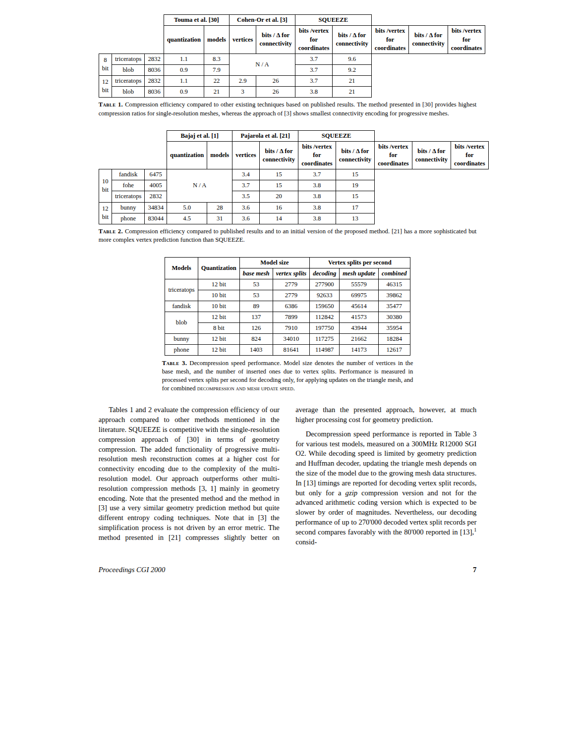| | | | Touma et al. [30] | Cohen-Or et al. [3] | SQUEEZE |
| --- | --- | --- | --- | --- | --- |
| quantization | models | vertices | bits / Δ for connectivity | bits /vertex for coordinates | bits / Δ for connectivity | bits /vertex for coordinates | bits / Δ for connectivity | bits /vertex for coordinates |
| 8 bit | triceratops | 2832 | 1.1 | 8.3 | N / A | 3.7 | 9.6 |
| blob | 8036 | 0.9 | 7.9 | 3.7 | 9.2 |
| 12 bit | triceratops | 2832 | 1.1 | 22 | 2.9 | 26 | 3.7 | 21 |
| blob | 8036 | 0.9 | 21 | 3 | 26 | 3.8 | 21 |
Table 1. Compression efficiency compared to other existing techniques based on published results. The method presented in [30] provides highest compression ratios for single-resolution meshes, whereas the approach of [3] shows smallest connectivity encoding for progressive meshes.
| | | | Bajaj et al. [1] | Pajarola et al. [21] | SQUEEZE |
| --- | --- | --- | --- | --- | --- |
| quantization | models | vertices | bits / Δ for connectivity | bits /vertex for coordinates | bits / Δ for connectivity | bits /vertex for coordinates | bits / Δ for connectivity | bits /vertex for coordinates |
| 10 bit | fandisk | 6475 | N / A | 3.4 | 15 | 3.7 | 15 |
| fohe | 4005 | 3.7 | 15 | 3.8 | 19 |
| triceratops | 2832 | 3.5 | 20 | 3.8 | 15 |
| 12 bit | bunny | 34834 | 5.0 | 28 | 3.6 | 16 | 3.8 | 17 |
| phone | 83044 | 4.5 | 31 | 3.6 | 14 | 3.8 | 13 |
Table 2. Compression efficiency compared to published results and to an initial version of the proposed method. [21] has a more sophisticated but more complex vertex prediction function than SQUEEZE.
| Models | Quantization | Model size | Vertex splits per second |
| --- | --- | --- | --- |
| base mesh | vertex splits | decoding | mesh update | combined |
| triceratops | 12 bit | 53 | 2779 | 277900 | 55579 | 46315 |
| 10 bit | 53 | 2779 | 92633 | 69975 | 39862 |
| fandisk | 10 bit | 89 | 6386 | 159650 | 45614 | 35477 |
| blob | 12 bit | 137 | 7899 | 112842 | 41573 | 30380 |
| 8 bit | 126 | 7910 | 197750 | 43944 | 35954 |
| bunny | 12 bit | 824 | 34010 | 117275 | 21662 | 18284 |
| phone | 12 bit | 1403 | 81641 | 114987 | 14173 | 12617 |
Table 3. Decompression speed performance. Model size denotes the number of vertices in the base mesh, and the number of inserted ones due to vertex splits. Performance is measured in processed vertex splits per second for decoding only, for applying updates on the triangle mesh, and for combined decompression and mesh update speed.
Tables 1 and 2 evaluate the compression efficiency of our approach compared to other methods mentioned in the literature. SQUEEZE is competitive with the single-resolution compression approach of [30] in terms of geometry compression. The added functionality of progressive multi-resolution mesh reconstruction comes at a higher cost for connectivity encoding due to the complexity of the multi-resolution model. Our approach outperforms other multi-resolution compression methods [3, 1] mainly in geometry encoding. Note that the presented method and the method in [3] use a very similar geometry prediction method but quite different entropy coding techniques. Note that in [3] the simplification process is not driven by an error metric. The method presented in [21] compresses slightly better on average than the presented approach, however, at much higher processing cost for geometry prediction.
Decompression speed performance is reported in Table 3 for various test models, measured on a 300MHz R12000 SGI O2. While decoding speed is limited by geometry prediction and Huffman decoder, updating the triangle mesh depends on the size of the model due to the growing mesh data structures. In [13] timings are reported for decoding vertex split records, but only for a gzip compression version and not for the advanced arithmetic coding version which is expected to be slower by order of magnitudes. Nevertheless, our decoding performance of up to 270'000 decoded vertex split records per second compares favorably with the 80'000 reported in [13],1 consid-
Proceedings CGI 2000 7